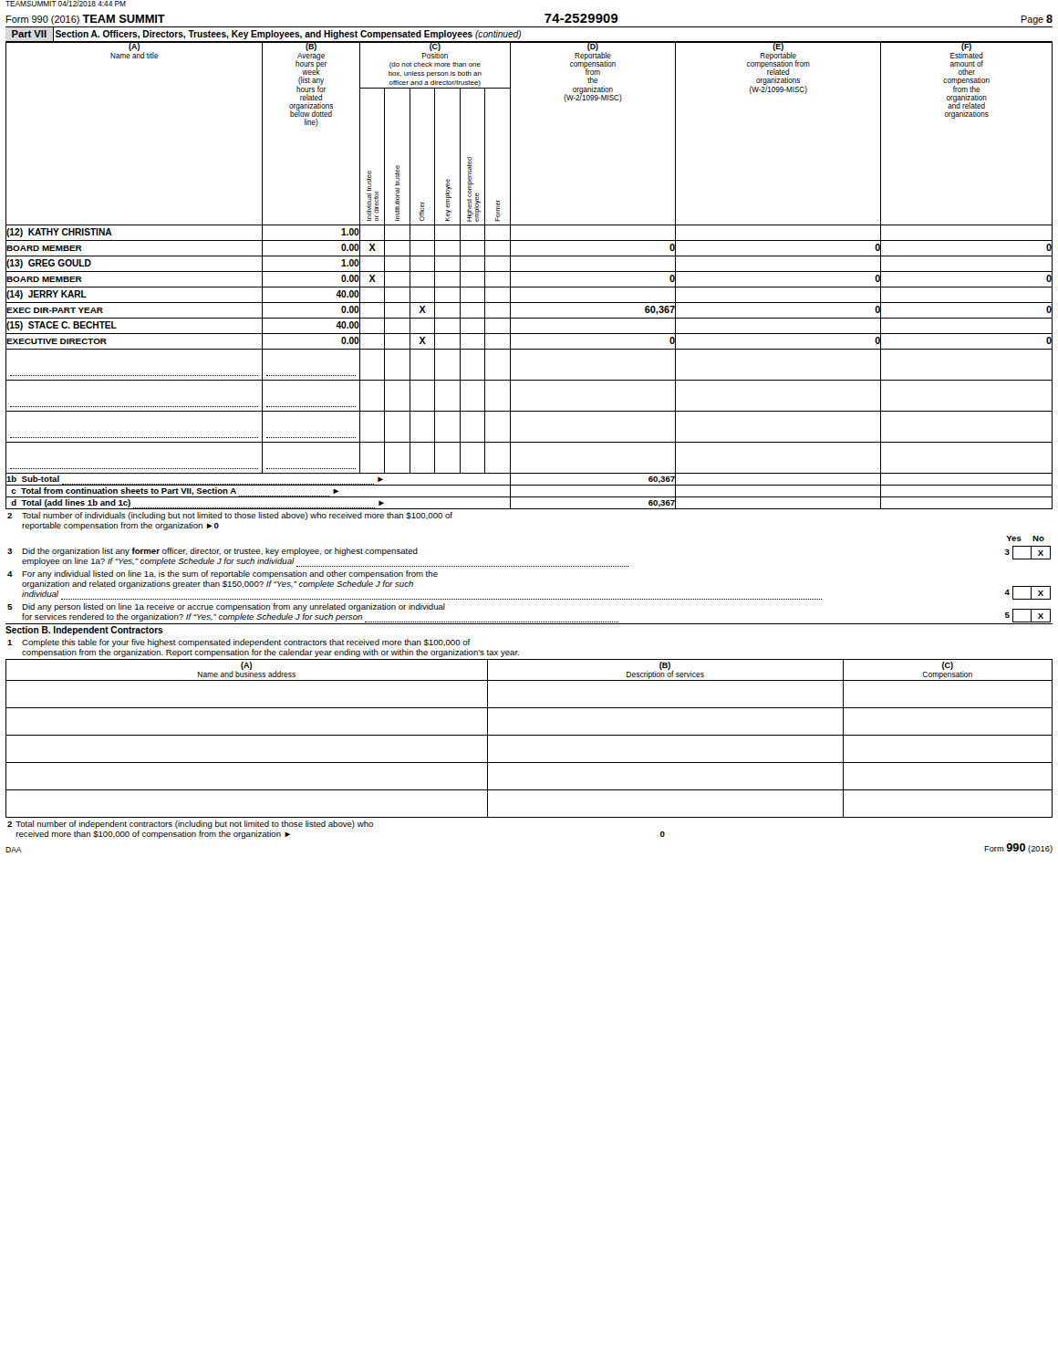TEAMSUMMIT 04/12/2018 4:44 PM
| Form 990 (2016) TEAM SUMMIT | 74-2529909 | Page 8 |
| Part VII | Section A. Officers, Directors, Trustees, Key Employees, and Highest Compensated Employees (continued) |
| (A) Name and title | (B) Average hours per week (list any hours for related organizations below dotted line) | (C) Position (do not check more than one box, unless person is both an officer and a director/trustee) | (D) Reportable compensation from the organization (W-2/1099-MISC) | (E) Reportable compensation from related organizations (W-2/1099-MISC) | (F) Estimated amount of other compensation from the organization and related organizations |
| Individual trustee or director | Institutional trustee | Officer | Key employee | Highest compensated employee | Former |
| (12) KATHY CHRISTINA | 1.00 | | | | | | | | | |
| BOARD MEMBER | 0.00 | X | | | | | | 0 | 0 | 0 |
| (13) GREG GOULD | 1.00 | | | | | | | | | |
| BOARD MEMBER | 0.00 | X | | | | | | 0 | 0 | 0 |
| (14) JERRY KARL | 40.00 | | | | | | | | | |
| EXEC DIR-PART YEAR | 0.00 | | | X | | | | 60,367 | 0 | 0 |
| (15) STACE C. BECHTEL | 40.00 | | | | | | | | | |
| EXECUTIVE DIRECTOR | 0.00 | | | X | | | | 0 | 0 | 0 |
| 1b Sub-total ► | 60,367 | | |
| c Total from continuation sheets to Part VII, Section A ► | | | |
| d Total (add lines 1b and 1c) ► | 60,367 | | |
| 2 | Total number of individuals (including but not limited to those listed above) who received more than $100,000 of reportable compensation from the organization ►0 |
| | | / Yes / No / |
| 3 | Did the organization list any former officer, director, or trustee, key employee, or highest compensated employee on line 1a? If “Yes,” complete Schedule J for such individual | / 3 / / X / |
| 4 | For any individual listed on line 1a, is the sum of reportable compensation and other compensation from the organization and related organizations greater than $150,000? If “Yes,” complete Schedule J for such individual | / 4 / / X / |
| 5 | Did any person listed on line 1a receive or accrue compensation from any unrelated organization or individual for services rendered to the organization? If “Yes,” complete Schedule J for such person | / 5 / / X / |
Section B. Independent Contractors
| 1 | Complete this table for your five highest compensated independent contractors that received more than $100,000 of compensation from the organization. Report compensation for the calendar year ending with or within the organization's tax year. |
| (A) Name and business address | (B) Description of services | (C) Compensation |
| 2 | Total number of independent contractors (including but not limited to those listed above) who received more than $100,000 of compensation from the organization ► | 0 | |
DAA
Form 990 (2016)